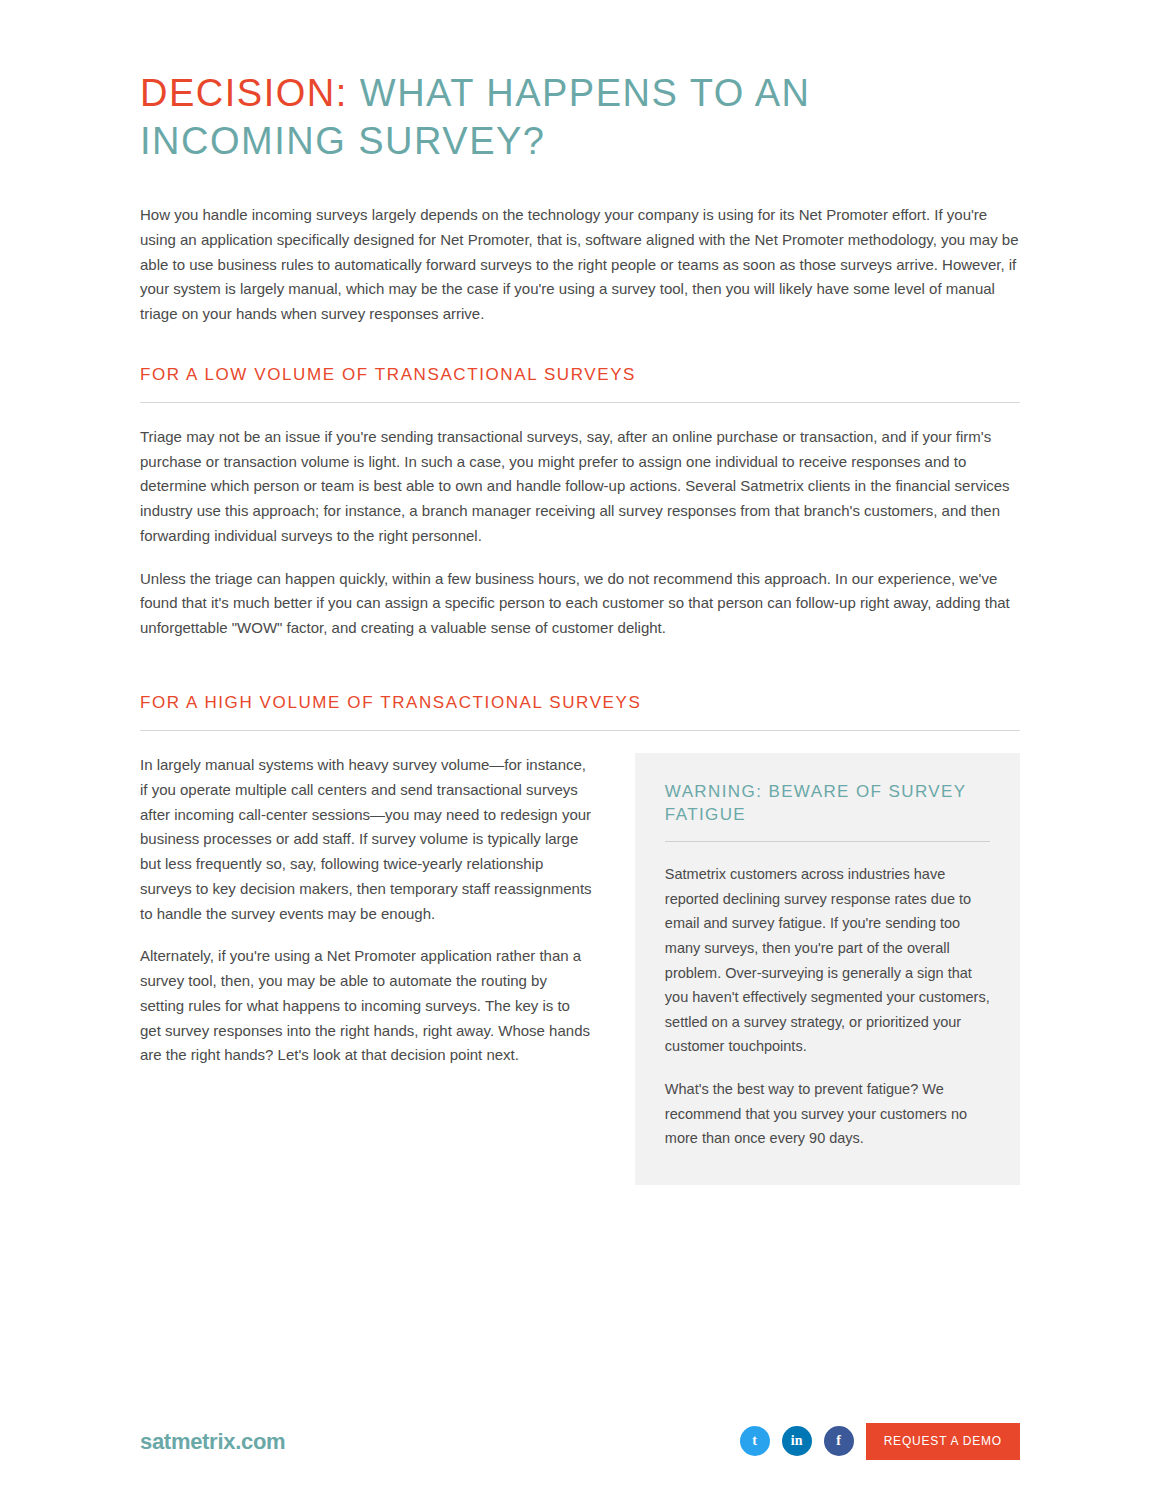DECISION: WHAT HAPPENS TO AN INCOMING SURVEY?
How you handle incoming surveys largely depends on the technology your company is using for its Net Promoter effort. If you're using an application specifically designed for Net Promoter, that is, software aligned with the Net Promoter methodology, you may be able to use business rules to automatically forward surveys to the right people or teams as soon as those surveys arrive. However, if your system is largely manual, which may be the case if you're using a survey tool, then you will likely have some level of manual triage on your hands when survey responses arrive.
For a Low Volume of Transactional Surveys
Triage may not be an issue if you're sending transactional surveys, say, after an online purchase or transaction, and if your firm's purchase or transaction volume is light. In such a case, you might prefer to assign one individual to receive responses and to determine which person or team is best able to own and handle follow-up actions. Several Satmetrix clients in the financial services industry use this approach; for instance, a branch manager receiving all survey responses from that branch's customers, and then forwarding individual surveys to the right personnel.
Unless the triage can happen quickly, within a few business hours, we do not recommend this approach. In our experience, we've found that it's much better if you can assign a specific person to each customer so that person can follow-up right away, adding that unforgettable "WOW" factor, and creating a valuable sense of customer delight.
For a High Volume of Transactional Surveys
In largely manual systems with heavy survey volume—for instance, if you operate multiple call centers and send transactional surveys after incoming call-center sessions—you may need to redesign your business processes or add staff. If survey volume is typically large but less frequently so, say, following twice-yearly relationship surveys to key decision makers, then temporary staff reassignments to handle the survey events may be enough.
Alternately, if you're using a Net Promoter application rather than a survey tool, then, you may be able to automate the routing by setting rules for what happens to incoming surveys. The key is to get survey responses into the right hands, right away. Whose hands are the right hands? Let's look at that decision point next.
Warning: Beware of Survey Fatigue
Satmetrix customers across industries have reported declining survey response rates due to email and survey fatigue. If you're sending too many surveys, then you're part of the overall problem. Over-surveying is generally a sign that you haven't effectively segmented your customers, settled on a survey strategy, or prioritized your customer touchpoints.
What's the best way to prevent fatigue? We recommend that you survey your customers no more than once every 90 days.
satmetrix.com
t in f REQUEST A DEMO